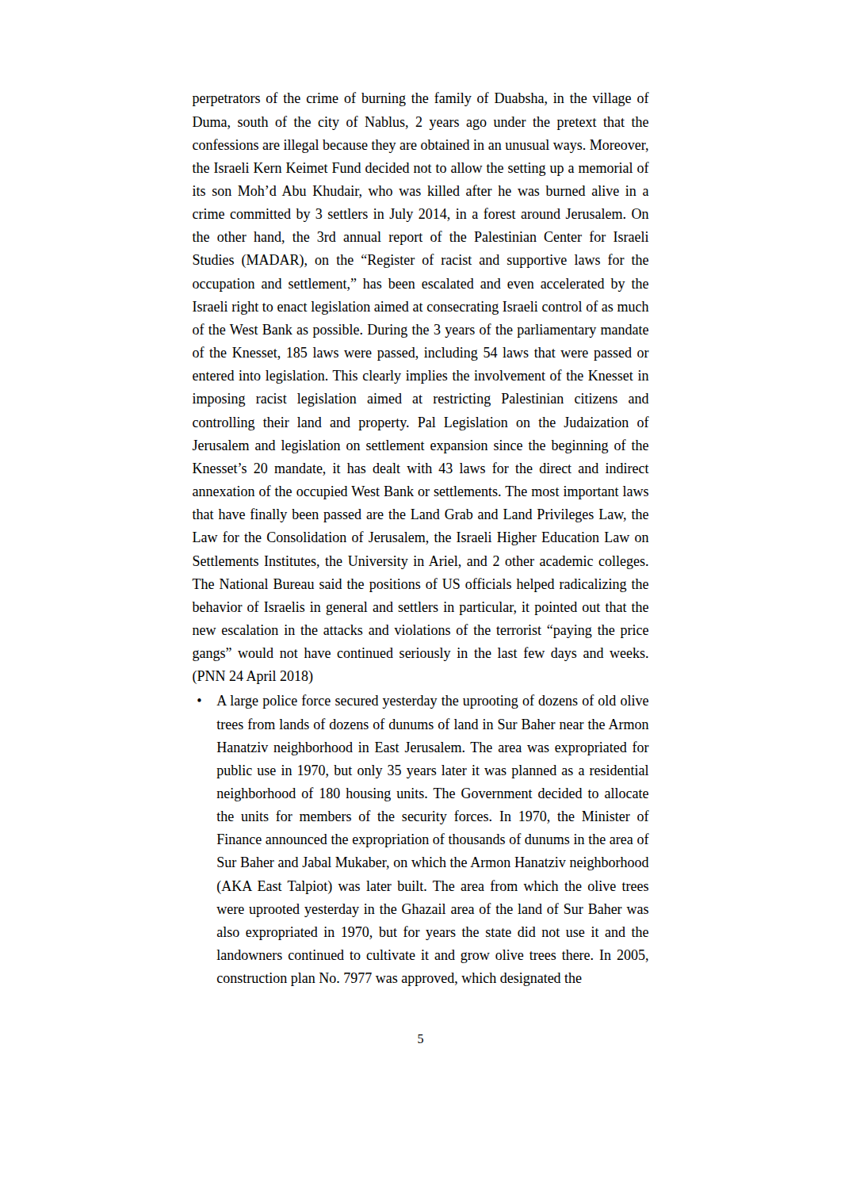perpetrators of the crime of burning the family of Duabsha, in the village of Duma, south of the city of Nablus, 2 years ago under the pretext that the confessions are illegal because they are obtained in an unusual ways. Moreover, the Israeli Kern Keimet Fund decided not to allow the setting up a memorial of its son Moh’d Abu Khudair, who was killed after he was burned alive in a crime committed by 3 settlers in July 2014, in a forest around Jerusalem. On the other hand, the 3rd annual report of the Palestinian Center for Israeli Studies (MADAR), on the “Register of racist and supportive laws for the occupation and settlement,” has been escalated and even accelerated by the Israeli right to enact legislation aimed at consecrating Israeli control of as much of the West Bank as possible. During the 3 years of the parliamentary mandate of the Knesset, 185 laws were passed, including 54 laws that were passed or entered into legislation. This clearly implies the involvement of the Knesset in imposing racist legislation aimed at restricting Palestinian citizens and controlling their land and property. Pal Legislation on the Judaization of Jerusalem and legislation on settlement expansion since the beginning of the Knesset’s 20 mandate, it has dealt with 43 laws for the direct and indirect annexation of the occupied West Bank or settlements. The most important laws that have finally been passed are the Land Grab and Land Privileges Law, the Law for the Consolidation of Jerusalem, the Israeli Higher Education Law on Settlements Institutes, the University in Ariel, and 2 other academic colleges. The National Bureau said the positions of US officials helped radicalizing the behavior of Israelis in general and settlers in particular, it pointed out that the new escalation in the attacks and violations of the terrorist “paying the price gangs” would not have continued seriously in the last few days and weeks. (PNN 24 April 2018)
A large police force secured yesterday the uprooting of dozens of old olive trees from lands of dozens of dunums of land in Sur Baher near the Armon Hanatziv neighborhood in East Jerusalem. The area was expropriated for public use in 1970, but only 35 years later it was planned as a residential neighborhood of 180 housing units. The Government decided to allocate the units for members of the security forces. In 1970, the Minister of Finance announced the expropriation of thousands of dunums in the area of Sur Baher and Jabal Mukaber, on which the Armon Hanatziv neighborhood (AKA East Talpiot) was later built. The area from which the olive trees were uprooted yesterday in the Ghazail area of the land of Sur Baher was also expropriated in 1970, but for years the state did not use it and the landowners continued to cultivate it and grow olive trees there. In 2005, construction plan No. 7977 was approved, which designated the
5